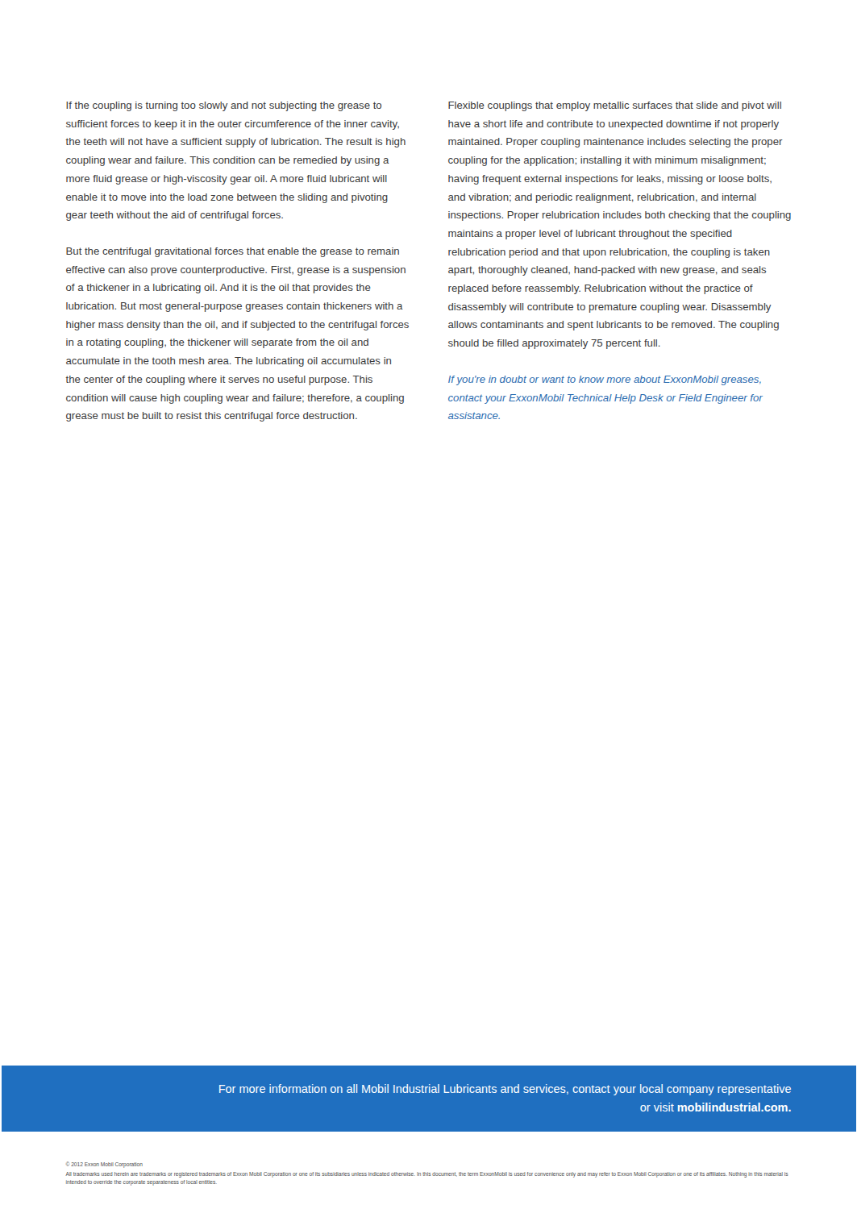If the coupling is turning too slowly and not subjecting the grease to sufficient forces to keep it in the outer circumference of the inner cavity, the teeth will not have a sufficient supply of lubrication. The result is high coupling wear and failure. This condition can be remedied by using a more fluid grease or high-viscosity gear oil. A more fluid lubricant will enable it to move into the load zone between the sliding and pivoting gear teeth without the aid of centrifugal forces.
But the centrifugal gravitational forces that enable the grease to remain effective can also prove counterproductive. First, grease is a suspension of a thickener in a lubricating oil. And it is the oil that provides the lubrication. But most general-purpose greases contain thickeners with a higher mass density than the oil, and if subjected to the centrifugal forces in a rotating coupling, the thickener will separate from the oil and accumulate in the tooth mesh area. The lubricating oil accumulates in the center of the coupling where it serves no useful purpose. This condition will cause high coupling wear and failure; therefore, a coupling grease must be built to resist this centrifugal force destruction.
Flexible couplings that employ metallic surfaces that slide and pivot will have a short life and contribute to unexpected downtime if not properly maintained. Proper coupling maintenance includes selecting the proper coupling for the application; installing it with minimum misalignment; having frequent external inspections for leaks, missing or loose bolts, and vibration; and periodic realignment, relubrication, and internal inspections. Proper relubrication includes both checking that the coupling maintains a proper level of lubricant throughout the specified relubrication period and that upon relubrication, the coupling is taken apart, thoroughly cleaned, hand-packed with new grease, and seals replaced before reassembly. Relubrication without the practice of disassembly will contribute to premature coupling wear. Disassembly allows contaminants and spent lubricants to be removed. The coupling should be filled approximately 75 percent full.
If you're in doubt or want to know more about ExxonMobil greases, contact your ExxonMobil Technical Help Desk or Field Engineer for assistance.
For more information on all Mobil Industrial Lubricants and services, contact your local company representative or visit mobilindustrial.com.
© 2012 Exxon Mobil Corporation
All trademarks used herein are trademarks or registered trademarks of Exxon Mobil Corporation or one of its subsidiaries unless indicated otherwise. In this document, the term ExxonMobil is used for convenience only and may refer to Exxon Mobil Corporation or one of its affiliates. Nothing in this material is intended to override the corporate separateness of local entities.